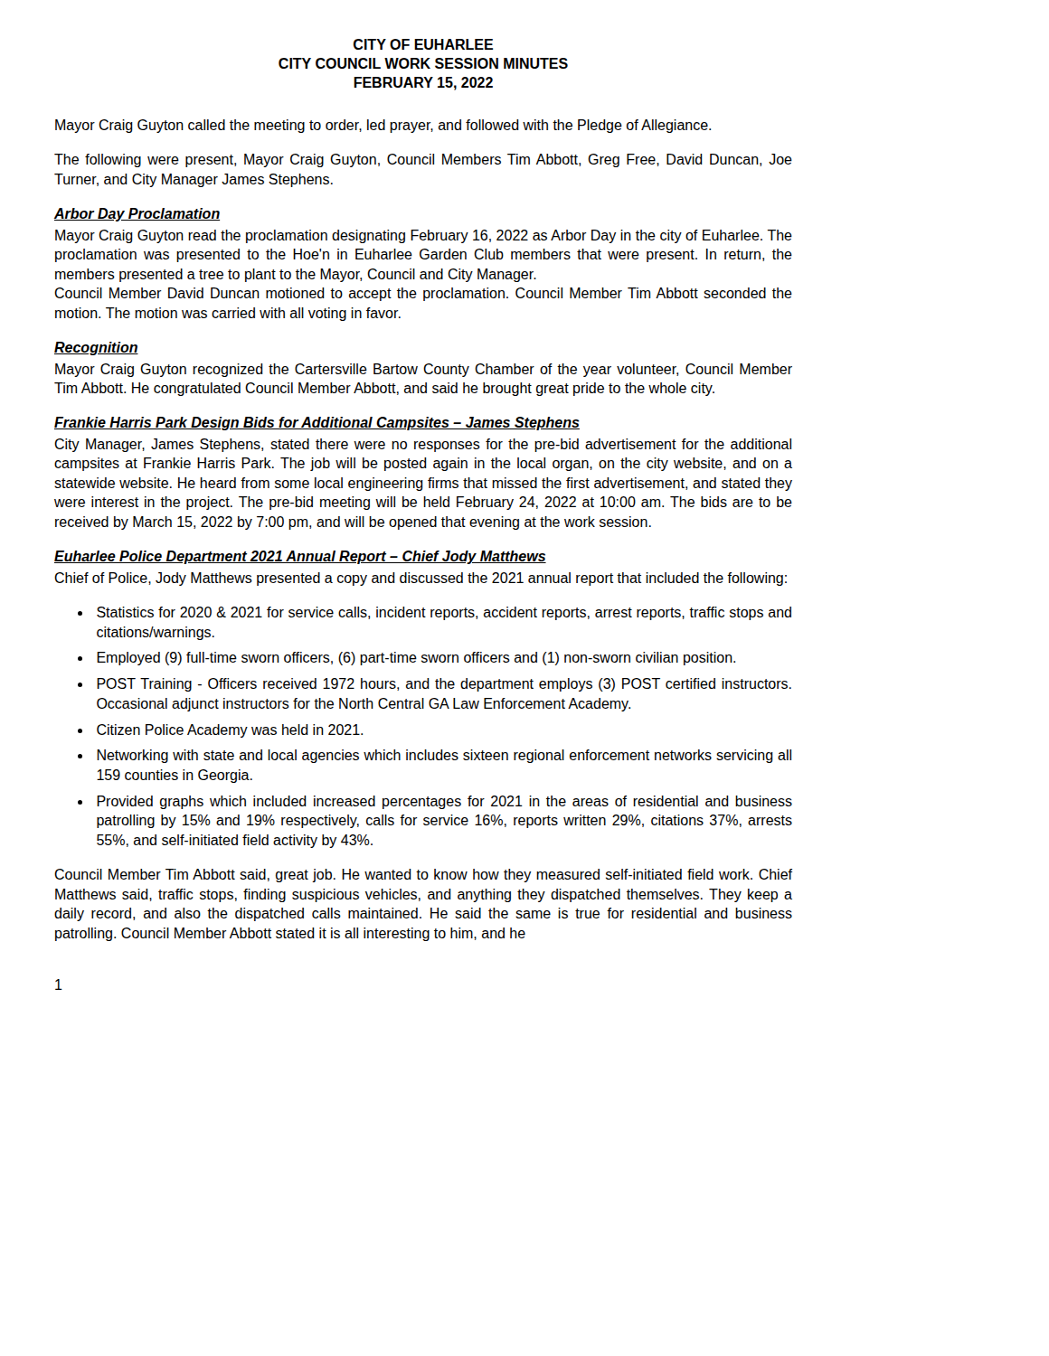CITY OF EUHARLEE CITY COUNCIL WORK SESSION MINUTES FEBRUARY 15, 2022
Mayor Craig Guyton called the meeting to order, led prayer, and followed with the Pledge of Allegiance.
The following were present, Mayor Craig Guyton, Council Members Tim Abbott, Greg Free, David Duncan, Joe Turner, and City Manager James Stephens.
Arbor Day Proclamation
Mayor Craig Guyton read the proclamation designating February 16, 2022 as Arbor Day in the city of Euharlee. The proclamation was presented to the Hoe'n in Euharlee Garden Club members that were present. In return, the members presented a tree to plant to the Mayor, Council and City Manager.
Council Member David Duncan motioned to accept the proclamation. Council Member Tim Abbott seconded the motion. The motion was carried with all voting in favor.
Recognition
Mayor Craig Guyton recognized the Cartersville Bartow County Chamber of the year volunteer, Council Member Tim Abbott. He congratulated Council Member Abbott, and said he brought great pride to the whole city.
Frankie Harris Park Design Bids for Additional Campsites – James Stephens
City Manager, James Stephens, stated there were no responses for the pre-bid advertisement for the additional campsites at Frankie Harris Park. The job will be posted again in the local organ, on the city website, and on a statewide website. He heard from some local engineering firms that missed the first advertisement, and stated they were interest in the project. The pre-bid meeting will be held February 24, 2022 at 10:00 am. The bids are to be received by March 15, 2022 by 7:00 pm, and will be opened that evening at the work session.
Euharlee Police Department 2021 Annual Report – Chief Jody Matthews
Chief of Police, Jody Matthews presented a copy and discussed the 2021 annual report that included the following:
Statistics for 2020 & 2021 for service calls, incident reports, accident reports, arrest reports, traffic stops and citations/warnings.
Employed (9) full-time sworn officers, (6) part-time sworn officers and (1) non-sworn civilian position.
POST Training - Officers received 1972 hours, and the department employs (3) POST certified instructors. Occasional adjunct instructors for the North Central GA Law Enforcement Academy.
Citizen Police Academy was held in 2021.
Networking with state and local agencies which includes sixteen regional enforcement networks servicing all 159 counties in Georgia.
Provided graphs which included increased percentages for 2021 in the areas of residential and business patrolling by 15% and 19% respectively, calls for service 16%, reports written 29%, citations 37%, arrests 55%, and self-initiated field activity by 43%.
Council Member Tim Abbott said, great job. He wanted to know how they measured self-initiated field work. Chief Matthews said, traffic stops, finding suspicious vehicles, and anything they dispatched themselves. They keep a daily record, and also the dispatched calls maintained. He said the same is true for residential and business patrolling. Council Member Abbott stated it is all interesting to him, and he
1